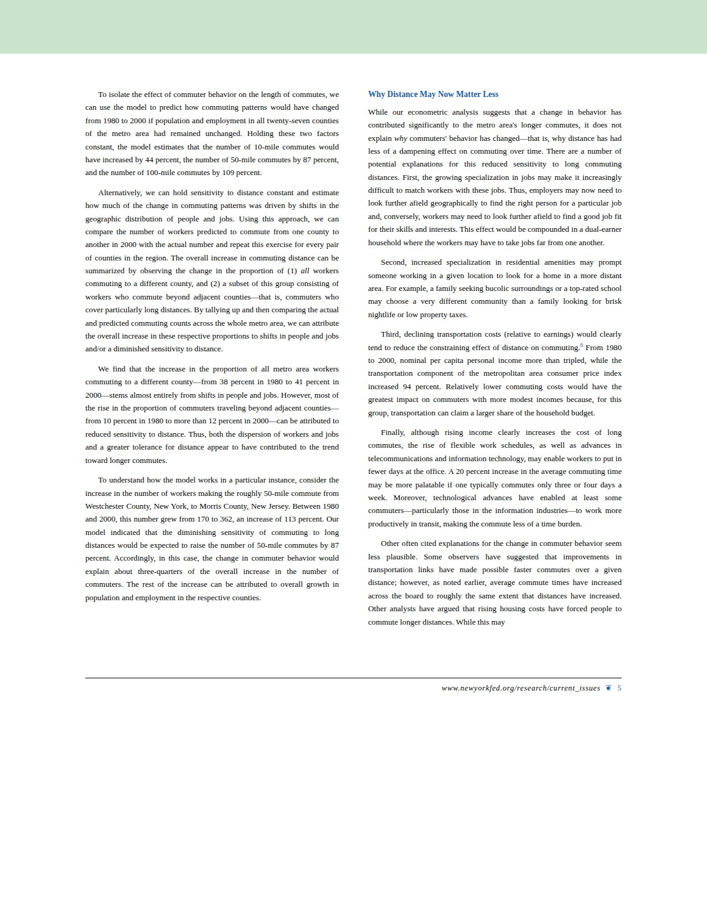To isolate the effect of commuter behavior on the length of commutes, we can use the model to predict how commuting patterns would have changed from 1980 to 2000 if population and employment in all twenty-seven counties of the metro area had remained unchanged. Holding these two factors constant, the model estimates that the number of 10-mile commutes would have increased by 44 percent, the number of 50-mile commutes by 87 percent, and the number of 100-mile commutes by 109 percent.
Alternatively, we can hold sensitivity to distance constant and estimate how much of the change in commuting patterns was driven by shifts in the geographic distribution of people and jobs. Using this approach, we can compare the number of workers predicted to commute from one county to another in 2000 with the actual number and repeat this exercise for every pair of counties in the region. The overall increase in commuting distance can be summarized by observing the change in the proportion of (1) all workers commuting to a different county, and (2) a subset of this group consisting of workers who commute beyond adjacent counties—that is, commuters who cover particularly long distances. By tallying up and then comparing the actual and predicted commuting counts across the whole metro area, we can attribute the overall increase in these respective proportions to shifts in people and jobs and/or a diminished sensitivity to distance.
We find that the increase in the proportion of all metro area workers commuting to a different county—from 38 percent in 1980 to 41 percent in 2000—stems almost entirely from shifts in people and jobs. However, most of the rise in the proportion of commuters traveling beyond adjacent counties—from 10 percent in 1980 to more than 12 percent in 2000—can be attributed to reduced sensitivity to distance. Thus, both the dispersion of workers and jobs and a greater tolerance for distance appear to have contributed to the trend toward longer commutes.
To understand how the model works in a particular instance, consider the increase in the number of workers making the roughly 50-mile commute from Westchester County, New York, to Morris County, New Jersey. Between 1980 and 2000, this number grew from 170 to 362, an increase of 113 percent. Our model indicated that the diminishing sensitivity of commuting to long distances would be expected to raise the number of 50-mile commutes by 87 percent. Accordingly, in this case, the change in commuter behavior would explain about three-quarters of the overall increase in the number of commuters. The rest of the increase can be attributed to overall growth in population and employment in the respective counties.
Why Distance May Now Matter Less
While our econometric analysis suggests that a change in behavior has contributed significantly to the metro area's longer commutes, it does not explain why commuters' behavior has changed—that is, why distance has had less of a dampening effect on commuting over time. There are a number of potential explanations for this reduced sensitivity to long commuting distances. First, the growing specialization in jobs may make it increasingly difficult to match workers with these jobs. Thus, employers may now need to look further afield geographically to find the right person for a particular job and, conversely, workers may need to look further afield to find a good job fit for their skills and interests. This effect would be compounded in a dual-earner household where the workers may have to take jobs far from one another.
Second, increased specialization in residential amenities may prompt someone working in a given location to look for a home in a more distant area. For example, a family seeking bucolic surroundings or a top-rated school may choose a very different community than a family looking for brisk nightlife or low property taxes.
Third, declining transportation costs (relative to earnings) would clearly tend to reduce the constraining effect of distance on commuting.6 From 1980 to 2000, nominal per capita personal income more than tripled, while the transportation component of the metropolitan area consumer price index increased 94 percent. Relatively lower commuting costs would have the greatest impact on commuters with more modest incomes because, for this group, transportation can claim a larger share of the household budget.
Finally, although rising income clearly increases the cost of long commutes, the rise of flexible work schedules, as well as advances in telecommunications and information technology, may enable workers to put in fewer days at the office. A 20 percent increase in the average commuting time may be more palatable if one typically commutes only three or four days a week. Moreover, technological advances have enabled at least some commuters—particularly those in the information industries—to work more productively in transit, making the commute less of a time burden.
Other often cited explanations for the change in commuter behavior seem less plausible. Some observers have suggested that improvements in transportation links have made possible faster commutes over a given distance; however, as noted earlier, average commute times have increased across the board to roughly the same extent that distances have increased. Other analysts have argued that rising housing costs have forced people to commute longer distances. While this may
www.newyorkfed.org/research/current_issues ❦ 5